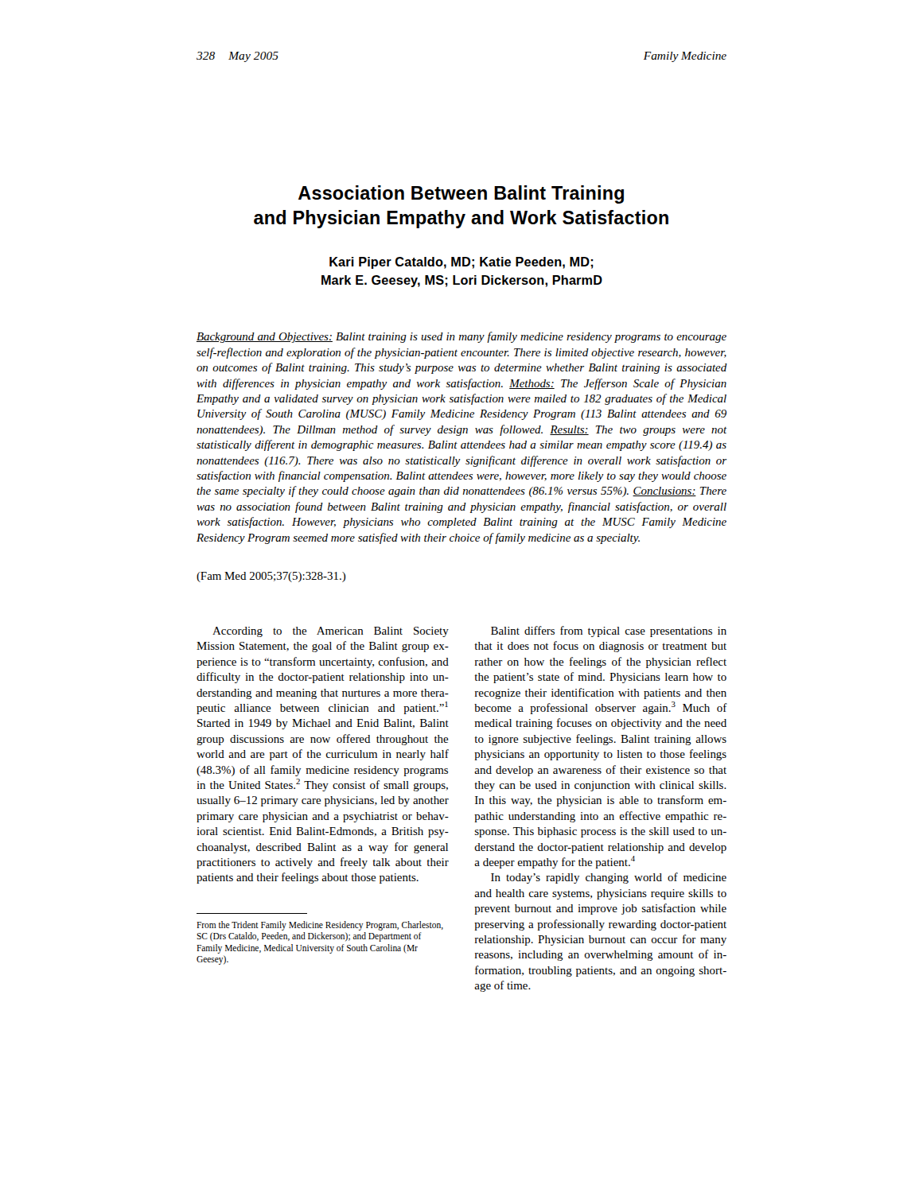328 May 2005
Family Medicine
Association Between Balint Training
and Physician Empathy and Work Satisfaction
Kari Piper Cataldo, MD; Katie Peeden, MD;
Mark E. Geesey, MS; Lori Dickerson, PharmD
Background and Objectives: Balint training is used in many family medicine residency programs to encourage self-reflection and exploration of the physician-patient encounter. There is limited objective research, however, on outcomes of Balint training. This study’s purpose was to determine whether Balint training is associated with differences in physician empathy and work satisfaction. Methods: The Jefferson Scale of Physician Empathy and a validated survey on physician work satisfaction were mailed to 182 graduates of the Medical University of South Carolina (MUSC) Family Medicine Residency Program (113 Balint attendees and 69 nonattendees). The Dillman method of survey design was followed. Results: The two groups were not statistically different in demographic measures. Balint attendees had a similar mean empathy score (119.4) as nonattendees (116.7). There was also no statistically significant difference in overall work satisfaction or satisfaction with financial compensation. Balint attendees were, however, more likely to say they would choose the same specialty if they could choose again than did nonattendees (86.1% versus 55%). Conclusions: There was no association found between Balint training and physician empathy, financial satisfaction, or overall work satisfaction. However, physicians who completed Balint training at the MUSC Family Medicine Residency Program seemed more satisfied with their choice of family medicine as a specialty.
(Fam Med 2005;37(5):328-31.)
According to the American Balint Society Mission Statement, the goal of the Balint group experience is to “transform uncertainty, confusion, and difficulty in the doctor-patient relationship into understanding and meaning that nurtures a more therapeutic alliance between clinician and patient.”1 Started in 1949 by Michael and Enid Balint, Balint group discussions are now offered throughout the world and are part of the curriculum in nearly half (48.3%) of all family medicine residency programs in the United States.2 They consist of small groups, usually 6–12 primary care physicians, led by another primary care physician and a psychiatrist or behavioral scientist. Enid Balint-Edmonds, a British psychoanalyst, described Balint as a way for general practitioners to actively and freely talk about their patients and their feelings about those patients.
From the Trident Family Medicine Residency Program, Charleston, SC (Drs Cataldo, Peeden, and Dickerson); and Department of Family Medicine, Medical University of South Carolina (Mr Geesey).
Balint differs from typical case presentations in that it does not focus on diagnosis or treatment but rather on how the feelings of the physician reflect the patient’s state of mind. Physicians learn how to recognize their identification with patients and then become a professional observer again.3 Much of medical training focuses on objectivity and the need to ignore subjective feelings. Balint training allows physicians an opportunity to listen to those feelings and develop an awareness of their existence so that they can be used in conjunction with clinical skills. In this way, the physician is able to transform empathic understanding into an effective empathic response. This biphasic process is the skill used to understand the doctor-patient relationship and develop a deeper empathy for the patient.4
In today’s rapidly changing world of medicine and health care systems, physicians require skills to prevent burnout and improve job satisfaction while preserving a professionally rewarding doctor-patient relationship. Physician burnout can occur for many reasons, including an overwhelming amount of information, troubling patients, and an ongoing shortage of time.